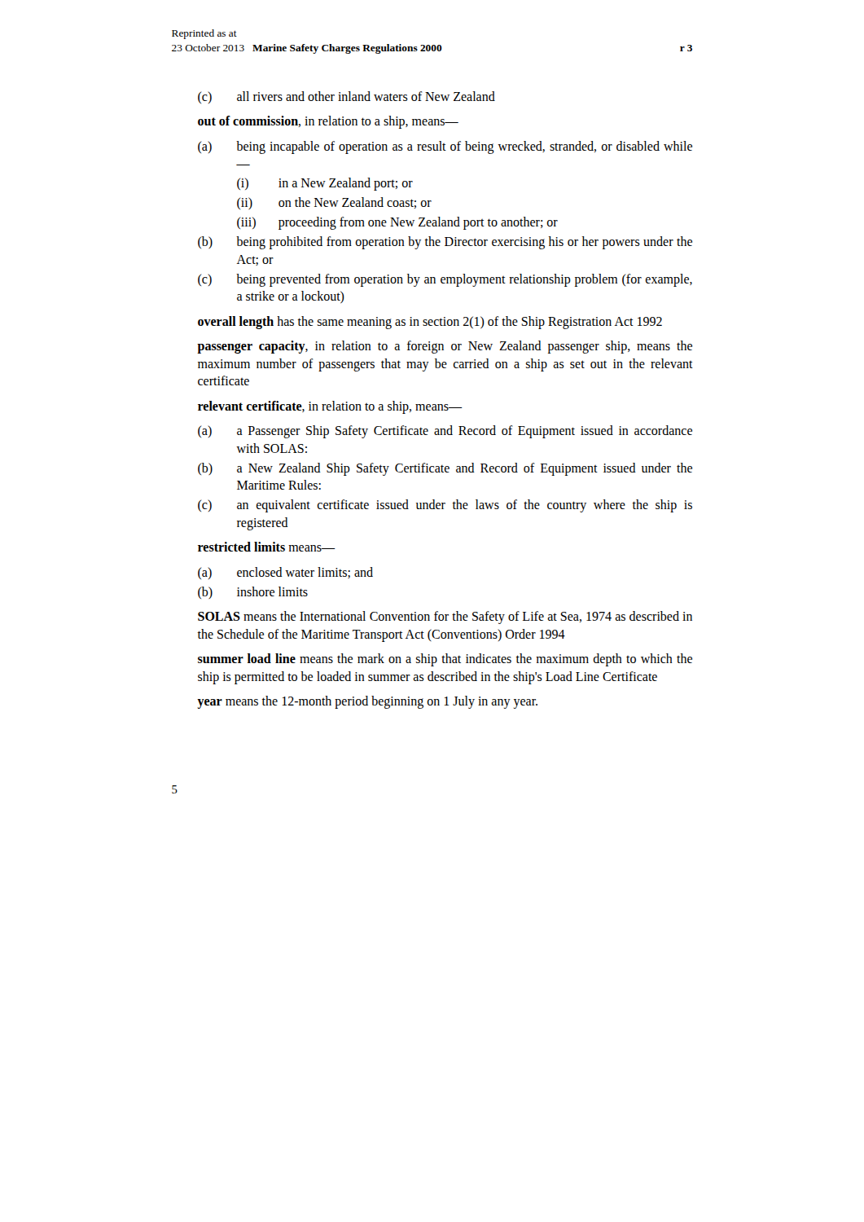Reprinted as at
23 October 2013 Marine Safety Charges Regulations 2000
r 3
(c) all rivers and other inland waters of New Zealand
out of commission, in relation to a ship, means—
(a) being incapable of operation as a result of being wrecked, stranded, or disabled while—
(i) in a New Zealand port; or
(ii) on the New Zealand coast; or
(iii) proceeding from one New Zealand port to another; or
(b) being prohibited from operation by the Director exercising his or her powers under the Act; or
(c) being prevented from operation by an employment relationship problem (for example, a strike or a lockout)
overall length has the same meaning as in section 2(1) of the Ship Registration Act 1992
passenger capacity, in relation to a foreign or New Zealand passenger ship, means the maximum number of passengers that may be carried on a ship as set out in the relevant certificate
relevant certificate, in relation to a ship, means—
(a) a Passenger Ship Safety Certificate and Record of Equipment issued in accordance with SOLAS:
(b) a New Zealand Ship Safety Certificate and Record of Equipment issued under the Maritime Rules:
(c) an equivalent certificate issued under the laws of the country where the ship is registered
restricted limits means—
(a) enclosed water limits; and
(b) inshore limits
SOLAS means the International Convention for the Safety of Life at Sea, 1974 as described in the Schedule of the Maritime Transport Act (Conventions) Order 1994
summer load line means the mark on a ship that indicates the maximum depth to which the ship is permitted to be loaded in summer as described in the ship's Load Line Certificate
year means the 12-month period beginning on 1 July in any year.
5